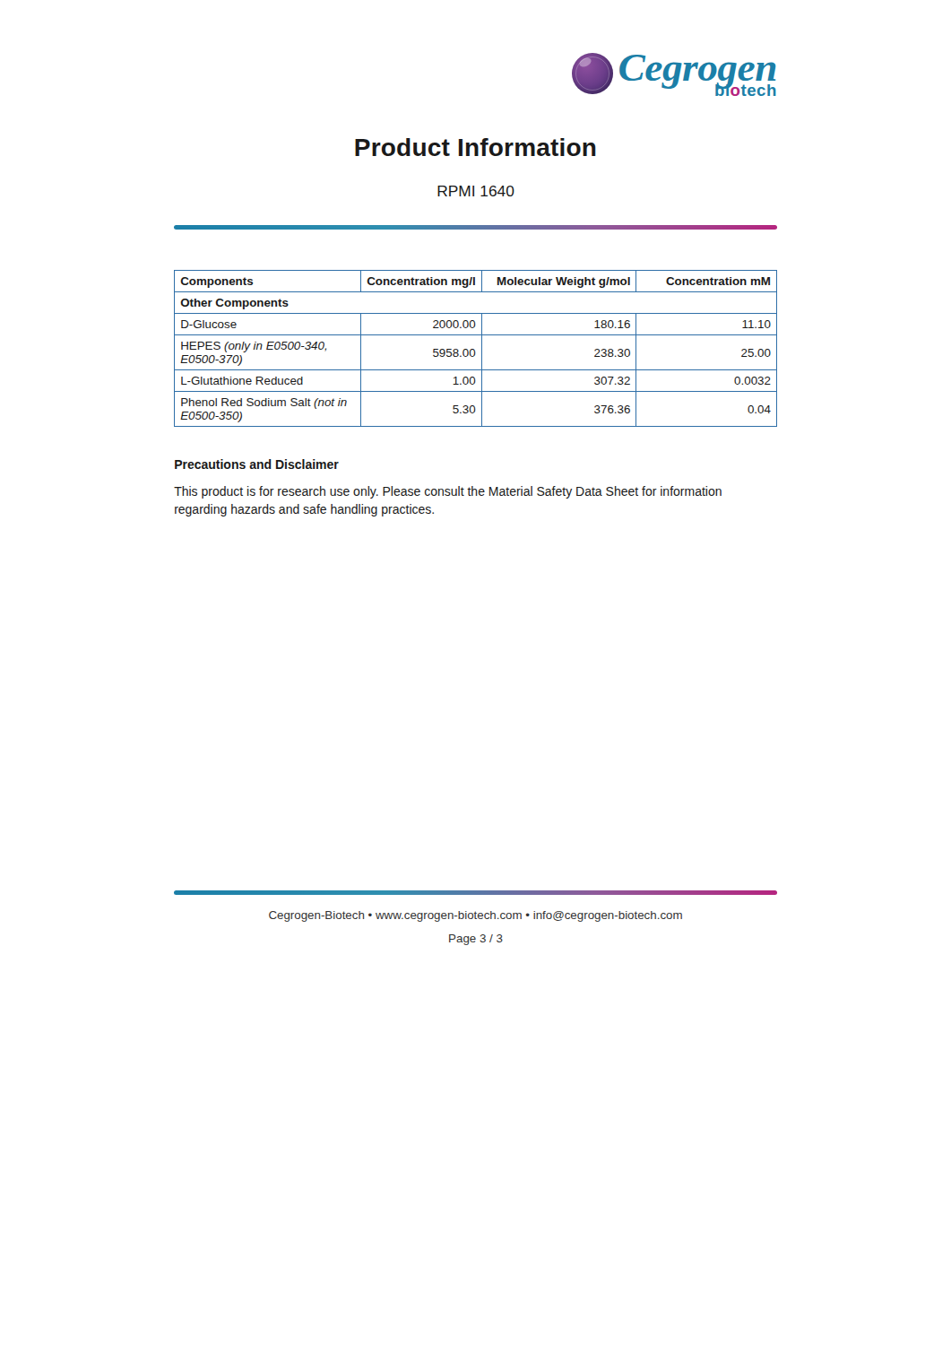Cegrogen
bi otech
Product Information
RPMI 1640
| Components | Concentration mg/l | Molecular Weight g/mol | Concentration mM |
| --- | --- | --- | --- |
| Other Components |
| D-Glucose | 2000.00 | 180.16 | 11.10 |
| HEPES (only in E0500-340, E0500-370) | 5958.00 | 238.30 | 25.00 |
| L-Glutathione Reduced | 1.00 | 307.32 | 0.0032 |
| Phenol Red Sodium Salt (not in E0500-350) | 5.30 | 376.36 | 0.04 |
Precautions and Disclaimer
This product is for research use only. Please consult the Material Safety Data Sheet for information regarding hazards and safe handling practices.
Cegrogen-Biotech • www.cegrogen-biotech.com • info@cegrogen-biotech.com
Page 3 / 3